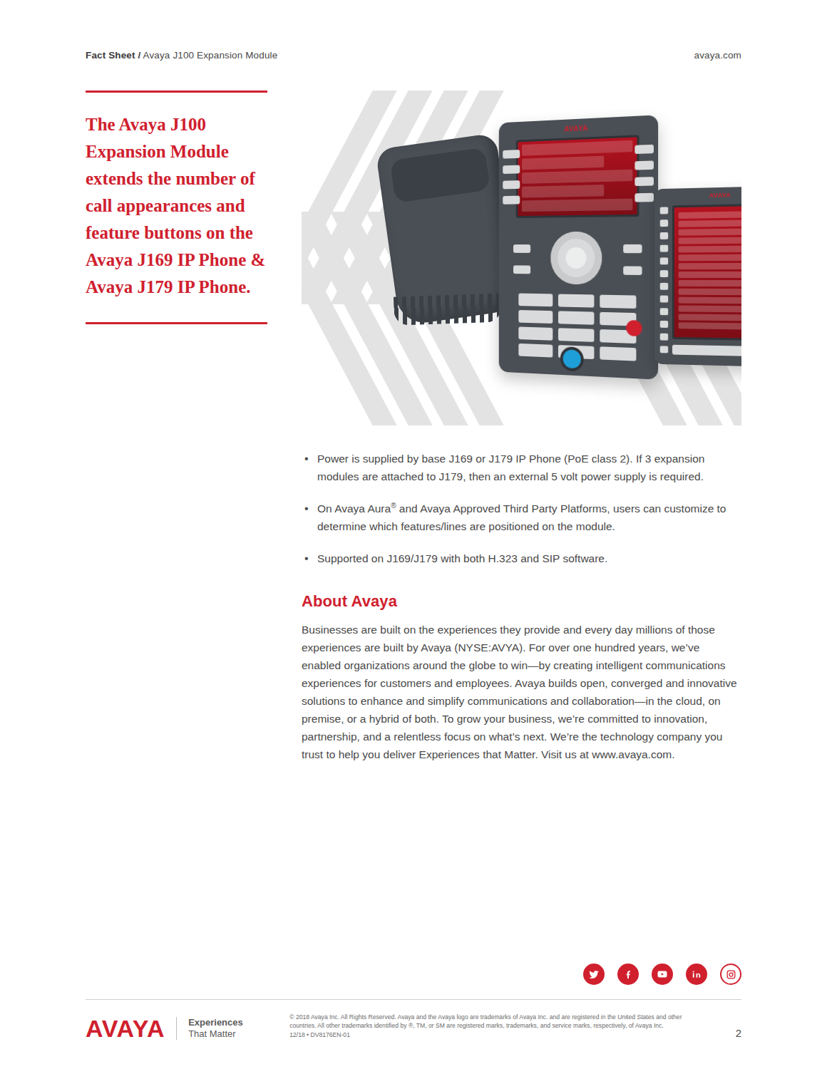Fact Sheet / Avaya J100 Expansion Module
avaya.com
The Avaya J100 Expansion Module extends the number of call appearances and feature buttons on the Avaya J169 IP Phone & Avaya J179 IP Phone.
AVAYA
AVAYA
Power is supplied by base J169 or J179 IP Phone (PoE class 2). If 3 expansion modules are attached to J179, then an external 5 volt power supply is required.
On Avaya Aura® and Avaya Approved Third Party Platforms, users can customize to determine which features/lines are positioned on the module.
Supported on J169/J179 with both H.323 and SIP software.
About Avaya
Businesses are built on the experiences they provide and every day millions of those experiences are built by Avaya (NYSE:AVYA). For over one hundred years, we’ve enabled organizations around the globe to win—by creating intelligent communications experiences for customers and employees. Avaya builds open, converged and innovative solutions to enhance and simplify communications and collaboration—in the cloud, on premise, or a hybrid of both. To grow your business, we’re committed to innovation, partnership, and a relentless focus on what’s next. We’re the technology company you trust to help you deliver Experiences that Matter. Visit us at www.avaya.com.
AVAYA
Experiences That Matter
© 2018 Avaya Inc. All Rights Reserved. Avaya and the Avaya logo are trademarks of Avaya Inc. and are registered in the United States and other countries. All other trademarks identified by ®, TM, or SM are registered marks, trademarks, and service marks, respectively, of Avaya Inc.
12/18 • DV8176EN-01
2